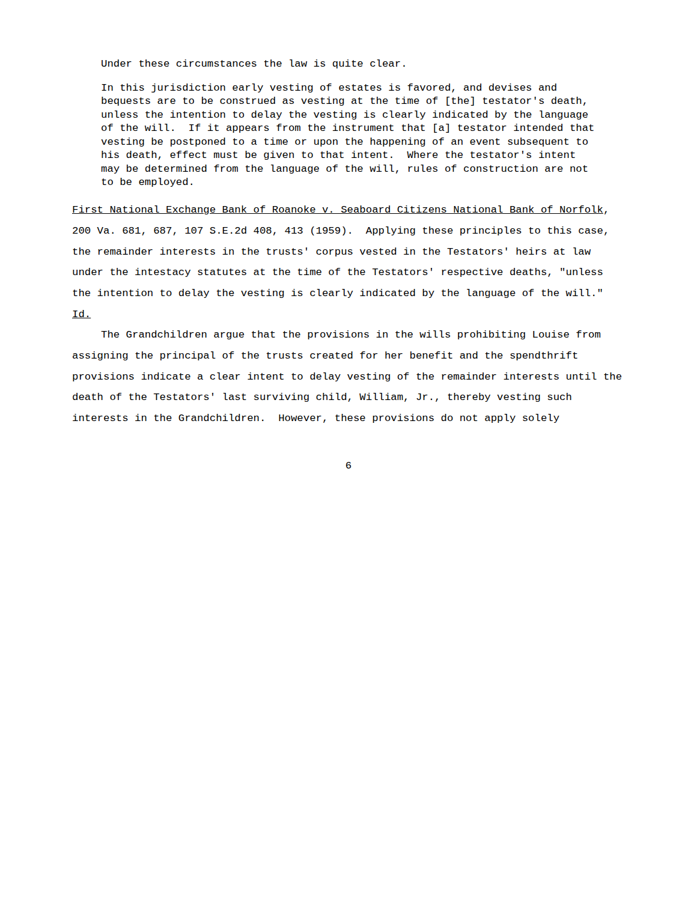Under these circumstances the law is quite clear.
In this jurisdiction early vesting of estates is favored, and devises and bequests are to be construed as vesting at the time of [the] testator's death, unless the intention to delay the vesting is clearly indicated by the language of the will. If it appears from the instrument that [a] testator intended that vesting be postponed to a time or upon the happening of an event subsequent to his death, effect must be given to that intent. Where the testator's intent may be determined from the language of the will, rules of construction are not to be employed.
First National Exchange Bank of Roanoke v. Seaboard Citizens National Bank of Norfolk, 200 Va. 681, 687, 107 S.E.2d 408, 413 (1959). Applying these principles to this case, the remainder interests in the trusts' corpus vested in the Testators' heirs at law under the intestacy statutes at the time of the Testators' respective deaths, "unless the intention to delay the vesting is clearly indicated by the language of the will." Id.
The Grandchildren argue that the provisions in the wills prohibiting Louise from assigning the principal of the trusts created for her benefit and the spendthrift provisions indicate a clear intent to delay vesting of the remainder interests until the death of the Testators' last surviving child, William, Jr., thereby vesting such interests in the Grandchildren. However, these provisions do not apply solely
6